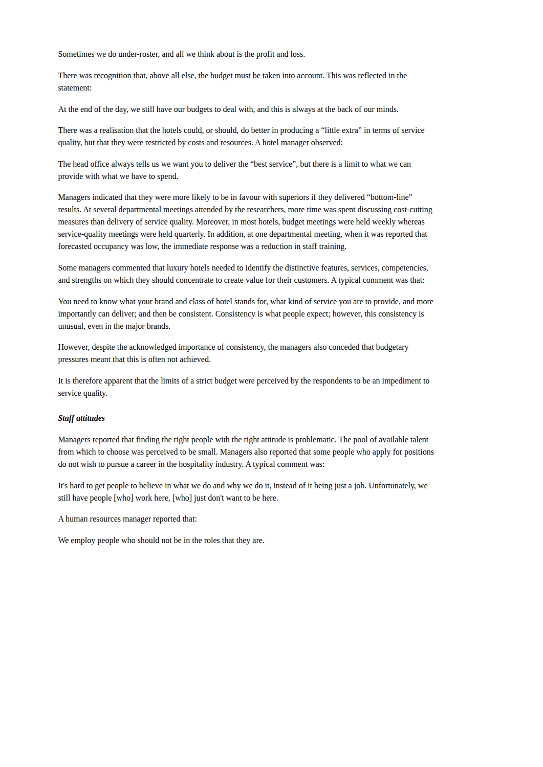Sometimes we do under-roster, and all we think about is the profit and loss.
There was recognition that, above all else, the budget must be taken into account. This was reflected in the statement:
At the end of the day, we still have our budgets to deal with, and this is always at the back of our minds.
There was a realisation that the hotels could, or should, do better in producing a “little extra” in terms of service quality, but that they were restricted by costs and resources. A hotel manager observed:
The head office always tells us we want you to deliver the “best service”, but there is a limit to what we can provide with what we have to spend.
Managers indicated that they were more likely to be in favour with superiors if they delivered “bottom-line” results. At several departmental meetings attended by the researchers, more time was spent discussing cost-cutting measures than delivery of service quality. Moreover, in most hotels, budget meetings were held weekly whereas service-quality meetings were held quarterly. In addition, at one departmental meeting, when it was reported that forecasted occupancy was low, the immediate response was a reduction in staff training.
Some managers commented that luxury hotels needed to identify the distinctive features, services, competencies, and strengths on which they should concentrate to create value for their customers. A typical comment was that:
You need to know what your brand and class of hotel stands for, what kind of service you are to provide, and more importantly can deliver; and then be consistent. Consistency is what people expect; however, this consistency is unusual, even in the major brands.
However, despite the acknowledged importance of consistency, the managers also conceded that budgetary pressures meant that this is often not achieved.
It is therefore apparent that the limits of a strict budget were perceived by the respondents to be an impediment to service quality.
Staff attitudes
Managers reported that finding the right people with the right attitude is problematic. The pool of available talent from which to choose was perceived to be small. Managers also reported that some people who apply for positions do not wish to pursue a career in the hospitality industry. A typical comment was:
It's hard to get people to believe in what we do and why we do it, instead of it being just a job. Unfortunately, we still have people [who] work here, [who] just don't want to be here.
A human resources manager reported that:
We employ people who should not be in the roles that they are.